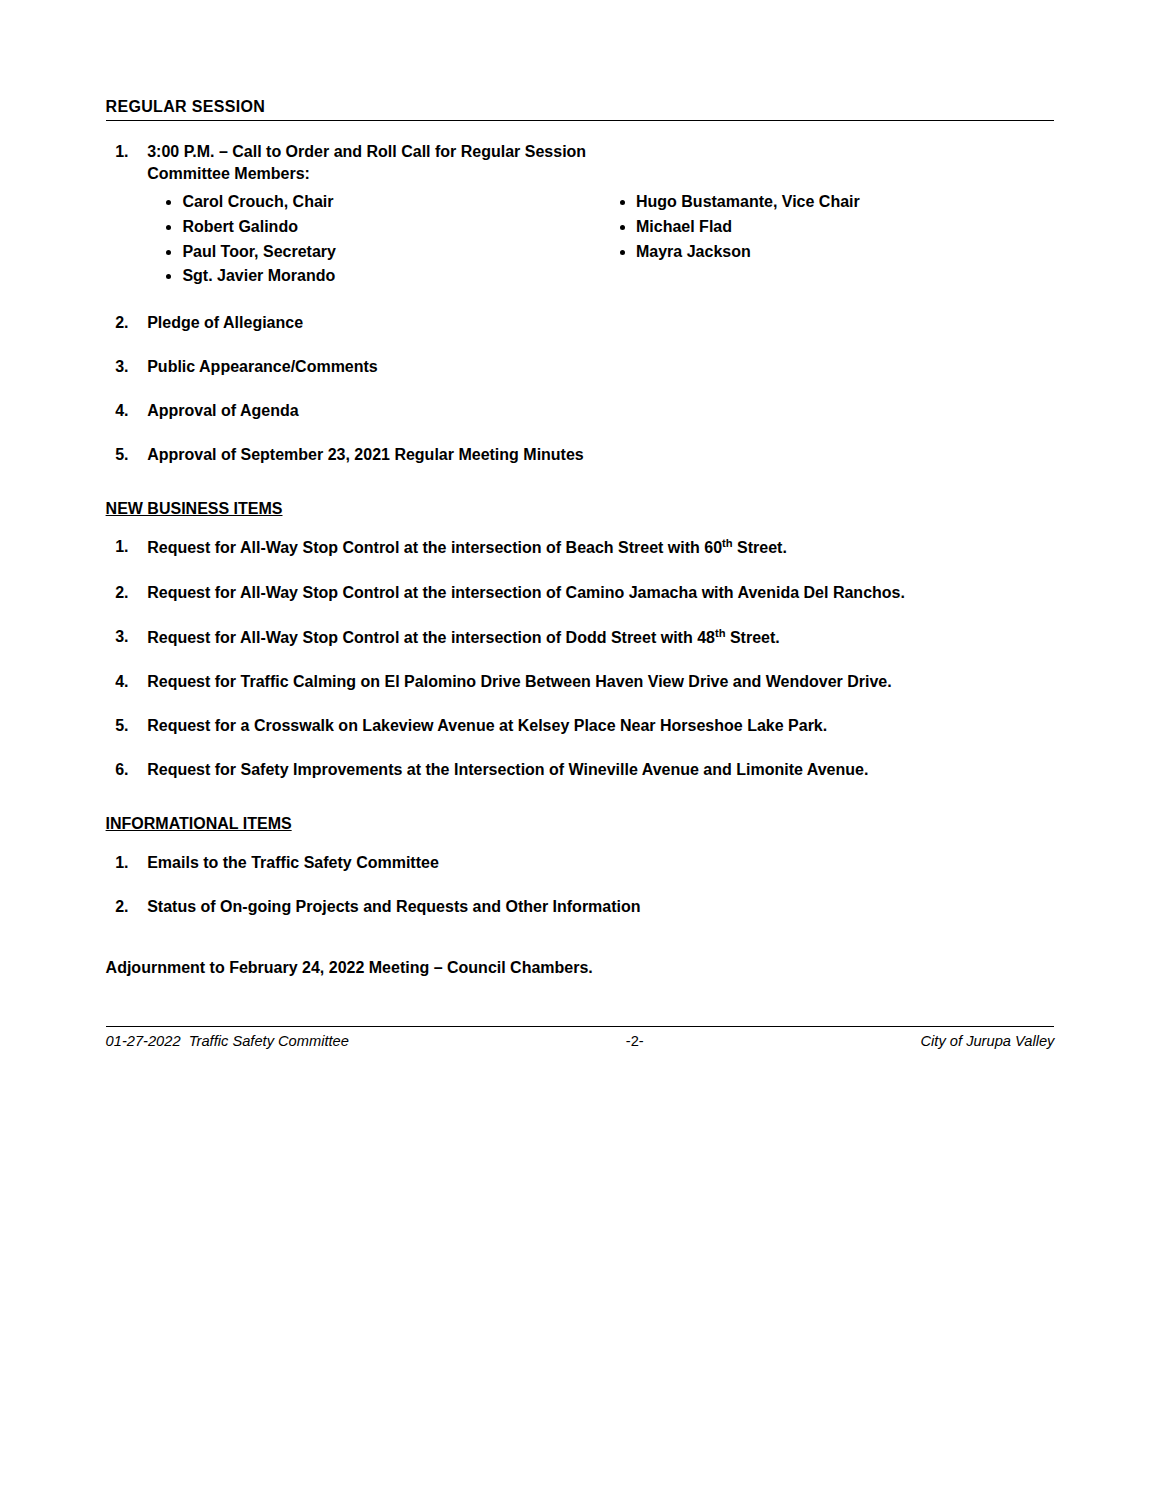REGULAR SESSION
3:00 P.M. – Call to Order and Roll Call for Regular Session
Committee Members:
| Carol Crouch, Chair Robert Galindo Paul Toor, Secretary Sgt. Javier Morando | Hugo Bustamante, Vice Chair Michael Flad Mayra Jackson |
Pledge of Allegiance
Public Appearance/Comments
Approval of Agenda
Approval of September 23, 2021 Regular Meeting Minutes
NEW BUSINESS ITEMS
Request for All-Way Stop Control at the intersection of Beach Street with 60th Street.
Request for All-Way Stop Control at the intersection of Camino Jamacha with Avenida Del Ranchos.
Request for All-Way Stop Control at the intersection of Dodd Street with 48th Street.
Request for Traffic Calming on El Palomino Drive Between Haven View Drive and Wendover Drive.
Request for a Crosswalk on Lakeview Avenue at Kelsey Place Near Horseshoe Lake Park.
Request for Safety Improvements at the Intersection of Wineville Avenue and Limonite Avenue.
INFORMATIONAL ITEMS
Emails to the Traffic Safety Committee
Status of On-going Projects and Requests and Other Information
Adjournment to February 24, 2022 Meeting – Council Chambers.
01-27-2022 Traffic Safety Committee -2- City of Jurupa Valley